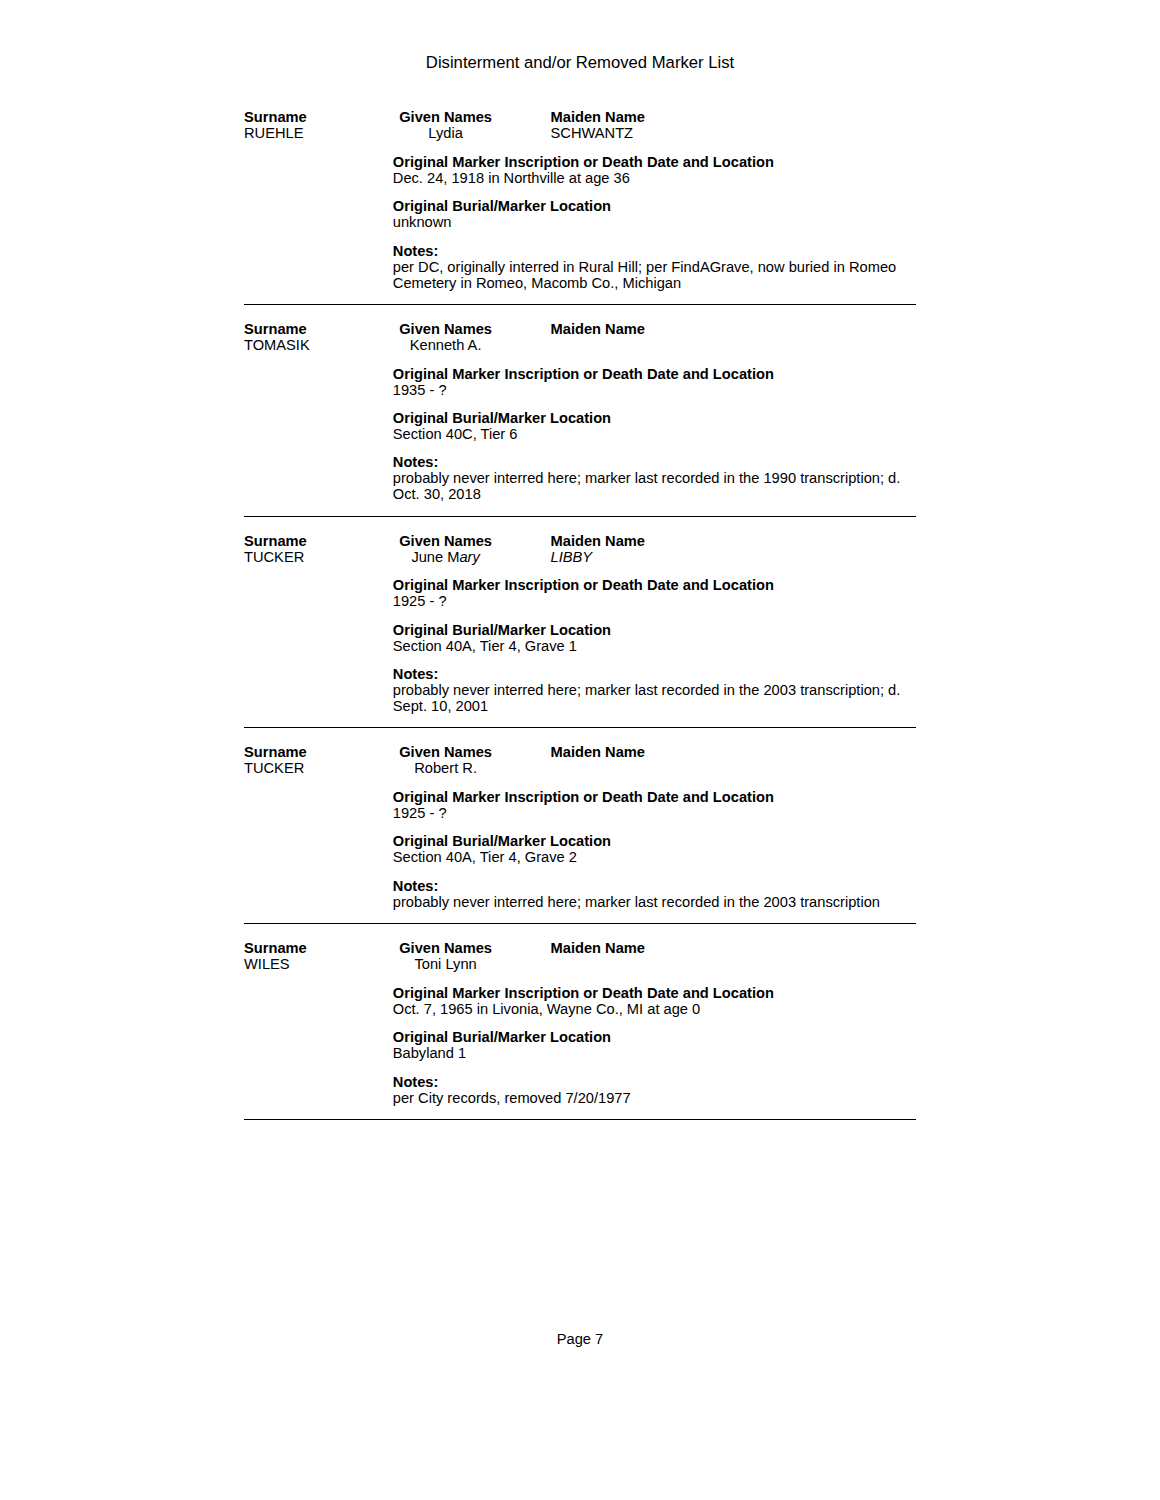Disinterment and/or Removed Marker List
| Surname | Given Names | Maiden Name |
| --- | --- | --- |
| RUEHLE | Lydia | SCHWANTZ |
Original Marker Inscription or Death Date and Location Dec. 24, 1918 in Northville at age 36
Original Burial/Marker Location unknown
Notes: per DC, originally interred in Rural Hill; per FindAGrave, now buried in Romeo Cemetery in Romeo, Macomb Co., Michigan
| Surname | Given Names | Maiden Name |
| --- | --- | --- |
| TOMASIK | Kenneth A. | |
Original Marker Inscription or Death Date and Location 1935 - ?
Original Burial/Marker Location Section 40C, Tier 6
Notes: probably never interred here; marker last recorded in the 1990 transcription; d. Oct. 30, 2018
| Surname | Given Names | Maiden Name |
| --- | --- | --- |
| TUCKER | June M ary | LIBBY |
Original Marker Inscription or Death Date and Location 1925 - ?
Original Burial/Marker Location Section 40A, Tier 4, Grave 1
Notes: probably never interred here; marker last recorded in the 2003 transcription; d. Sept. 10, 2001
| Surname | Given Names | Maiden Name |
| --- | --- | --- |
| TUCKER | Robert R. | |
Original Marker Inscription or Death Date and Location 1925 - ?
Original Burial/Marker Location Section 40A, Tier 4, Grave 2
Notes: probably never interred here; marker last recorded in the 2003 transcription
| Surname | Given Names | Maiden Name |
| --- | --- | --- |
| WILES | Toni Lynn | |
Original Marker Inscription or Death Date and Location Oct. 7, 1965 in Livonia, Wayne Co., MI at age 0
Original Burial/Marker Location Babyland 1
Notes: per City records, removed 7/20/1977
Page 7